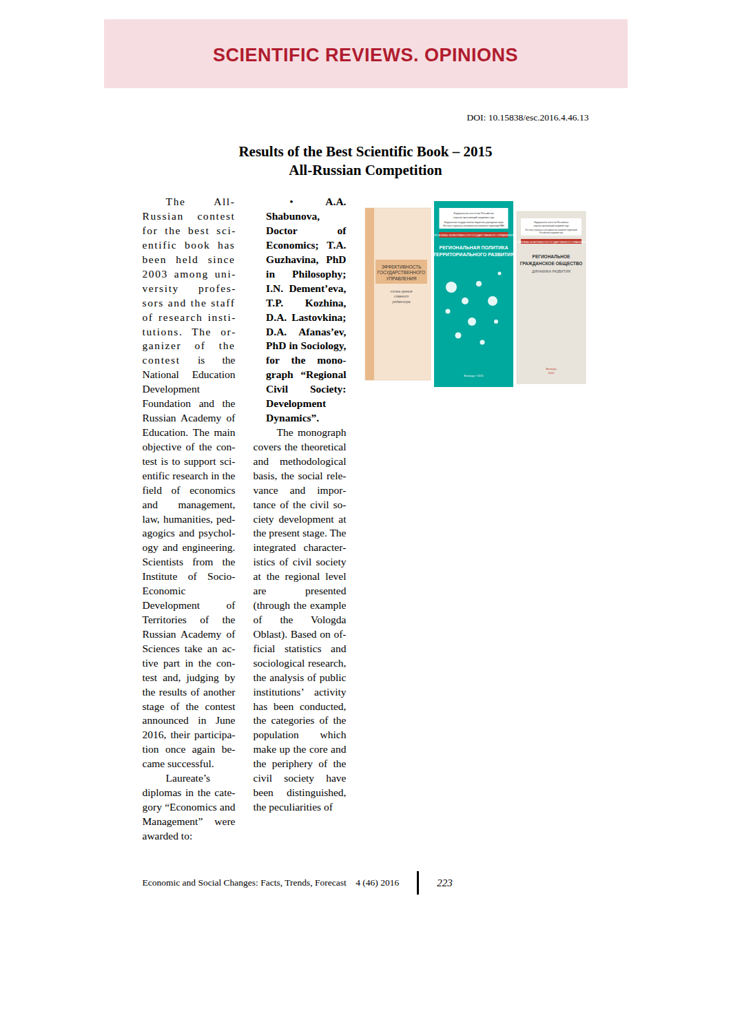Scientific Reviews. Opinions
DOI: 10.15838/esc.2016.4.46.13
Results of the Best Scientific Book – 2015
All-Russian Competition
The All-Russian contest for the best scientific book has been held since 2003 among university professors and the staff of research institutions. The organizer of the contest is the National Education Development Foundation and the Russian Academy of Education. The main objective of the contest is to support scientific research in the field of economics and management, law, humanities, pedagogics and psychology and engineering. Scientists from the Institute of Socio-Economic Development of Territories of the Russian Academy of Sciences take an active part in the contest and, judging by the results of another stage of the contest announced in June 2016, their participation once again became successful.
Laureate’s diplomas in the category “Economics and Management” were awarded to:
• A.A. Shabunova, Doctor of Economics; T.A. Guzhavina, PhD in Philosophy; I.N. Dement’eva, T.P. Kozhina, D.A. Lastovkina; D.A. Afanas’ev, PhD in Sociology, for the monograph “Regional Civil Society: Development Dynamics”.
The monograph covers the theoretical and methodological basis, the social relevance and importance of the civil society development at the present stage. The integrated characteristics of civil society at the regional level are presented (through the example of the Vologda Oblast). Based on official statistics and sociological research, the analysis of public institutions’ activity has been conducted, the categories of the population which make up the core and the periphery of the civil society have been distinguished, the peculiarities of
Economic and Social Changes: Facts, Trends, Forecast 4 (46) 2016
223